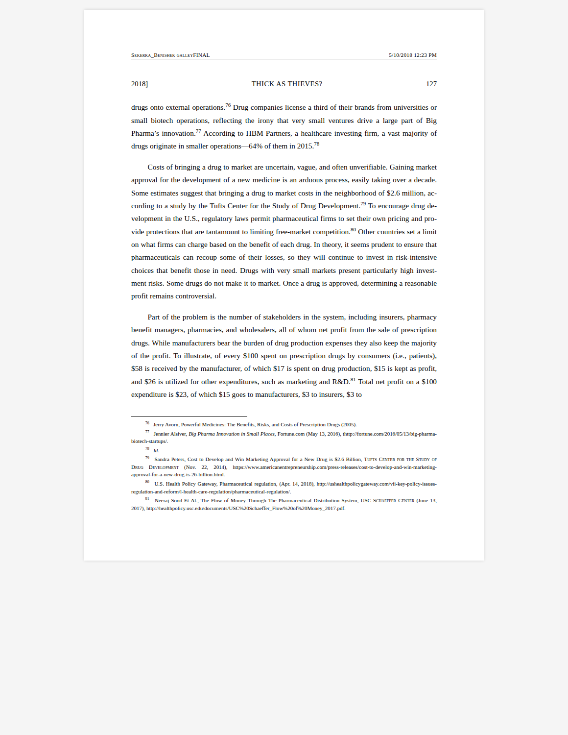Sekerka_Benishek galleyFINAL 5/10/2018 12:23 PM
2018] THICK AS THIEVES? 127
drugs onto external operations.76 Drug companies license a third of their brands from universities or small biotech operations, reflecting the irony that very small ventures drive a large part of Big Pharma’s innovation.77 According to HBM Partners, a healthcare investing firm, a vast majority of drugs originate in smaller operations—64% of them in 2015.78
Costs of bringing a drug to market are uncertain, vague, and often unverifiable. Gaining market approval for the development of a new medicine is an arduous process, easily taking over a decade. Some estimates suggest that bringing a drug to market costs in the neighborhood of $2.6 million, according to a study by the Tufts Center for the Study of Drug Development.79 To encourage drug development in the U.S., regulatory laws permit pharmaceutical firms to set their own pricing and provide protections that are tantamount to limiting free-market competition.80 Other countries set a limit on what firms can charge based on the benefit of each drug. In theory, it seems prudent to ensure that pharmaceuticals can recoup some of their losses, so they will continue to invest in risk-intensive choices that benefit those in need. Drugs with very small markets present particularly high investment risks. Some drugs do not make it to market. Once a drug is approved, determining a reasonable profit remains controversial.
Part of the problem is the number of stakeholders in the system, including insurers, pharmacy benefit managers, pharmacies, and wholesalers, all of whom net profit from the sale of prescription drugs. While manufacturers bear the burden of drug production expenses they also keep the majority of the profit. To illustrate, of every $100 spent on prescription drugs by consumers (i.e., patients), $58 is received by the manufacturer, of which $17 is spent on drug production, $15 is kept as profit, and $26 is utilized for other expenditures, such as marketing and R&D.81 Total net profit on a $100 expenditure is $23, of which $15 goes to manufacturers, $3 to insurers, $3 to
76 Jerry Avorn, Powerful Medicines: The Benefits, Risks, and Costs of Prescription Drugs (2005).
77 Jennier Alsiver, Big Pharma Innovation in Small Places, Fortune.com (May 13, 2016), thttp://fortune.com/2016/05/13/big-pharma-biotech-startups/.
78 Id.
79 Sandra Peters, Cost to Develop and Win Marketing Approval for a New Drug is $2.6 Billion, Tufts Center for the Study of Drug Development (Nov. 22, 2014), https://www.americanentrepreneurship.com/press-releases/cost-to-develop-and-win-marketing-approval-for-a-new-drug-is-26-billion.html.
80 U.S. Health Policy Gateway, Pharmaceutical regulation, (Apr. 14, 2018), http://ushealthpolicygateway.com/vii-key-policy-issues-regulation-and-reform/l-health-care-regulation/pharmaceutical-regulation/.
81 Neeraj Sood Et Al., The Flow of Money Through The Pharmaceutical Distribution System, USC Schaeffer Center (June 13, 2017), http://healthpolicy.usc.edu/documents/USC%20Schaeffer_Flow%20of%20Money_2017.pdf.